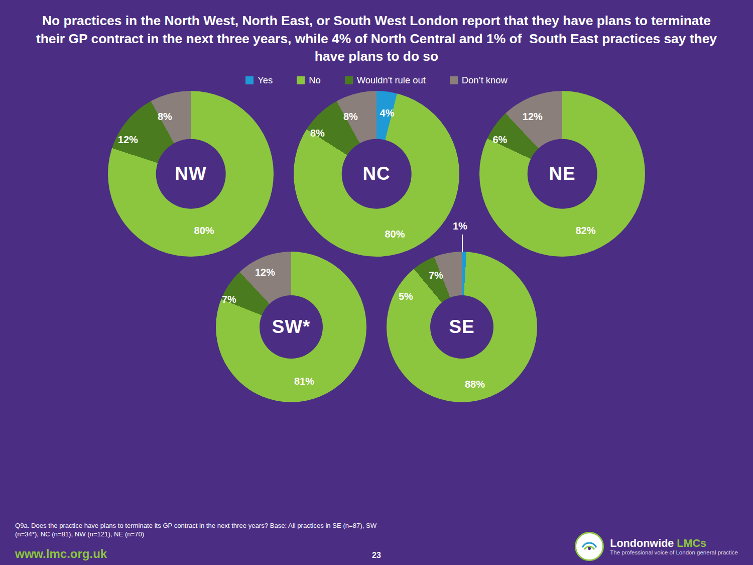No practices in the North West, North East, or South West London report that they have plans to terminate their GP contract in the next three years, while 4% of North Central and 1% of South East practices say they have plans to do so
Yes
No
Wouldn't rule out
Don’t know
NW
80%
12%
8%
NC
80%
8%
8%
4%
NE
82%
6%
12%
SW*
81%
7%
12%
SE
88%
5%
7%
1%
Q9a. Does the practice have plans to terminate its GP contract in the next three years? Base: All practices in SE (n=87), SW (n=34*), NC (n=81), NW (n=121), NE (n=70)
www.lmc.org.uk
Londonwide LMCs
The professional voice of London general practice
23